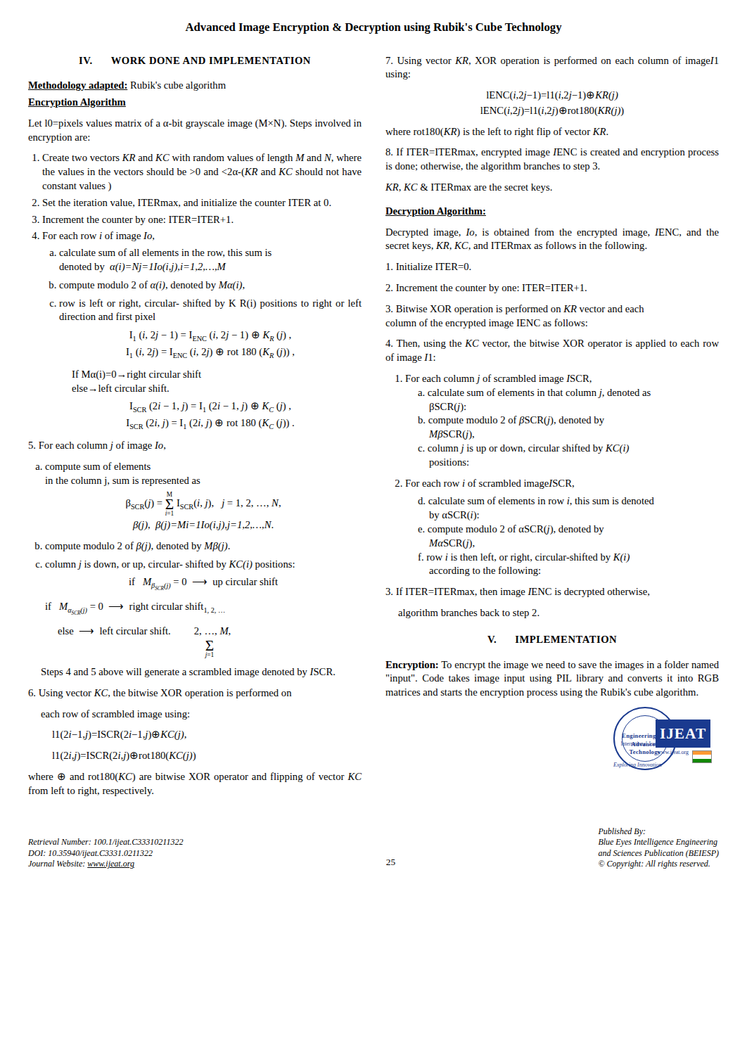Advanced Image Encryption & Decryption using Rubik's Cube Technology
IV. WORK DONE AND IMPLEMENTATION
Methodology adapted: Rubik's cube algorithm
Encryption Algorithm
Let l0=pixels values matrix of a α-bit grayscale image (M×N). Steps involved in encryption are:
Create two vectors KR and KC with random values of length M and N, where the values in the vectors should be >0 and <2α-(KR and KC should not have constant values )
Set the iteration value, ITERmax, and initialize the counter ITER at 0.
Increment the counter by one: ITER=ITER+1.
For each row i of image Io,
calculate sum of all elements in the row, this sum is
denoted by α(i)=Nj=1Io(i,j),i=1,2,…,M
compute modulo 2 of α(i), denoted by Mα(i),
row is left or right, circular- shifted by K R(i) positions to right or left direction and first pixel
I1 (i, 2j − 1) = IENC (i, 2j − 1) ⊕ KR (j) , I1 (i, 2j) = IENC (i, 2j) ⊕ rot 180 (KR (j)) ,
If Mα(i)=0→right circular shift
else→left circular shift.
ISCR (2i − 1, j) = I1 (2i − 1, j) ⊕ KC (j) , ISCR (2i, j) = I1 (2i, j) ⊕ rot 180 (KC (j)) .
5. For each column j of image Io,
compute sum of elements
in the column j, sum is represented as
βSCR(j) = M Σ i=1 ISCR(i, j), j = 1, 2, …, N, β(j), β(j)=Mi=1Io(i,j),j=1,2,…,N.
compute modulo 2 of β(j), denoted by Mβ(j).
column j is down, or up, circular- shifted by KC(i) positions:
if MβSCR(j) = 0 ⟶ up circular shift
if MαSCR(j) = 0 ⟶ right circular shift1, 2, …
else ⟶ left circular shift. 2, …, M, Σ j=1
Steps 4 and 5 above will generate a scrambled image denoted by ISCR.
6. Using vector KC, the bitwise XOR operation is performed on
each row of scrambled image using:
l1(2i−1,j)=ISCR(2i−1,j)⊕KC(j),
l1(2i,j)=ISCR(2i,j)⊕rot180(KC(j))
where ⊕ and rot180(KC) are bitwise XOR operator and flipping of vector KC from left to right, respectively.
7. Using vector KR, XOR operation is performed on each column of imageI1 using:
lENC(i,2j−1)=l1(i,2j−1)⊕KR(j) lENC(i,2j)=l1(i,2j)⊕rot180(KR(j))
where rot180(KR) is the left to right flip of vector KR.
8. If ITER=ITERmax, encrypted image IENC is created and encryption process is done; otherwise, the algorithm branches to step 3.
KR, KC & ITERmax are the secret keys.
Decryption Algorithm:
Decrypted image, Io, is obtained from the encrypted image, IENC, and the secret keys, KR, KC, and ITERmax as follows in the following.
1. Initialize ITER=0.
2. Increment the counter by one: ITER=ITER+1.
3. Bitwise XOR operation is performed on KR vector and each
column of the encrypted image IENC as follows:
4. Then, using the KC vector, the bitwise XOR operator is applied to each row of image I1:
For each column j of scrambled image ISCR,
a. calculate sum of elements in that column j, denoted as
βSCR(j):
b. compute modulo 2 of β SCR(j), denoted by
Mβ SCR(j),
c. column j is up or down, circular shifted by KC(i)
positions:
For each row i of scrambled imageISCR,
d. calculate sum of elements in row i, this sum is denoted
by αSCR(i):
e. compute modulo 2 of αSCR(j), denoted by
Mα SCR(j),
f. row i is then left, or right, circular-shifted by K(i)
according to the following:
3. If ITER=ITERmax, then image IENC is decrypted otherwise,
algorithm branches back to step 2.
V. IMPLEMENTATION
Encryption: To encrypt the image we need to save the images in a folder named "input". Code takes image input using PIL library and converts it into RGB matrices and starts the encryption process using the Rubik's cube algorithm.
Engineering and Advanced Technology
International Journal of
IJEAT
www.ijeat.org
Exploring Innovation
Retrieval Number: 100.1/ijeat.C33310211322
DOI: 10.35940/ijeat.C3331.0211322
Journal Website: www.ijeat.org
25
Published By:
Blue Eyes Intelligence Engineering
and Sciences Publication (BEIESP)
© Copyright: All rights reserved.